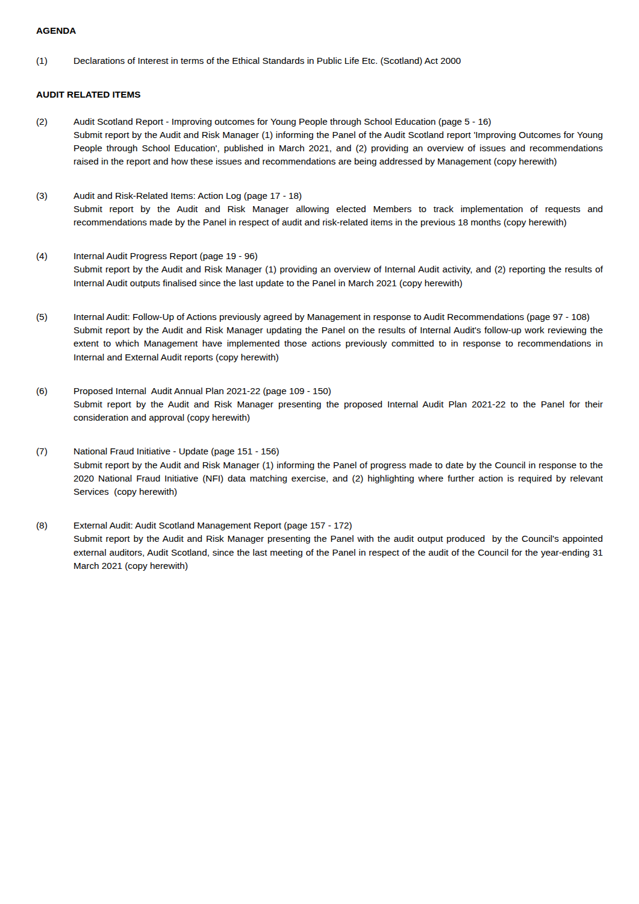AGENDA
(1)
Declarations of Interest in terms of the Ethical Standards in Public Life Etc. (Scotland) Act 2000
AUDIT RELATED ITEMS
(2)
Audit Scotland Report - Improving outcomes for Young People through School Education (page 5 - 16)
Submit report by the Audit and Risk Manager (1) informing the Panel of the Audit Scotland report 'Improving Outcomes for Young People through School Education', published in March 2021, and (2) providing an overview of issues and recommendations raised in the report and how these issues and recommendations are being addressed by Management (copy herewith)
(3)
Audit and Risk-Related Items: Action Log (page 17 - 18)
Submit report by the Audit and Risk Manager allowing elected Members to track implementation of requests and recommendations made by the Panel in respect of audit and risk-related items in the previous 18 months (copy herewith)
(4)
Internal Audit Progress Report (page 19 - 96)
Submit report by the Audit and Risk Manager (1) providing an overview of Internal Audit activity, and (2) reporting the results of Internal Audit outputs finalised since the last update to the Panel in March 2021 (copy herewith)
(5)
Internal Audit: Follow-Up of Actions previously agreed by Management in response to Audit Recommendations (page 97 - 108)
Submit report by the Audit and Risk Manager updating the Panel on the results of Internal Audit's follow-up work reviewing the extent to which Management have implemented those actions previously committed to in response to recommendations in Internal and External Audit reports (copy herewith)
(6)
Proposed Internal Audit Annual Plan 2021-22 (page 109 - 150)
Submit report by the Audit and Risk Manager presenting the proposed Internal Audit Plan 2021-22 to the Panel for their consideration and approval (copy herewith)
(7)
National Fraud Initiative - Update (page 151 - 156)
Submit report by the Audit and Risk Manager (1) informing the Panel of progress made to date by the Council in response to the 2020 National Fraud Initiative (NFI) data matching exercise, and (2) highlighting where further action is required by relevant Services (copy herewith)
(8)
External Audit: Audit Scotland Management Report (page 157 - 172)
Submit report by the Audit and Risk Manager presenting the Panel with the audit output produced by the Council's appointed external auditors, Audit Scotland, since the last meeting of the Panel in respect of the audit of the Council for the year-ending 31 March 2021 (copy herewith)